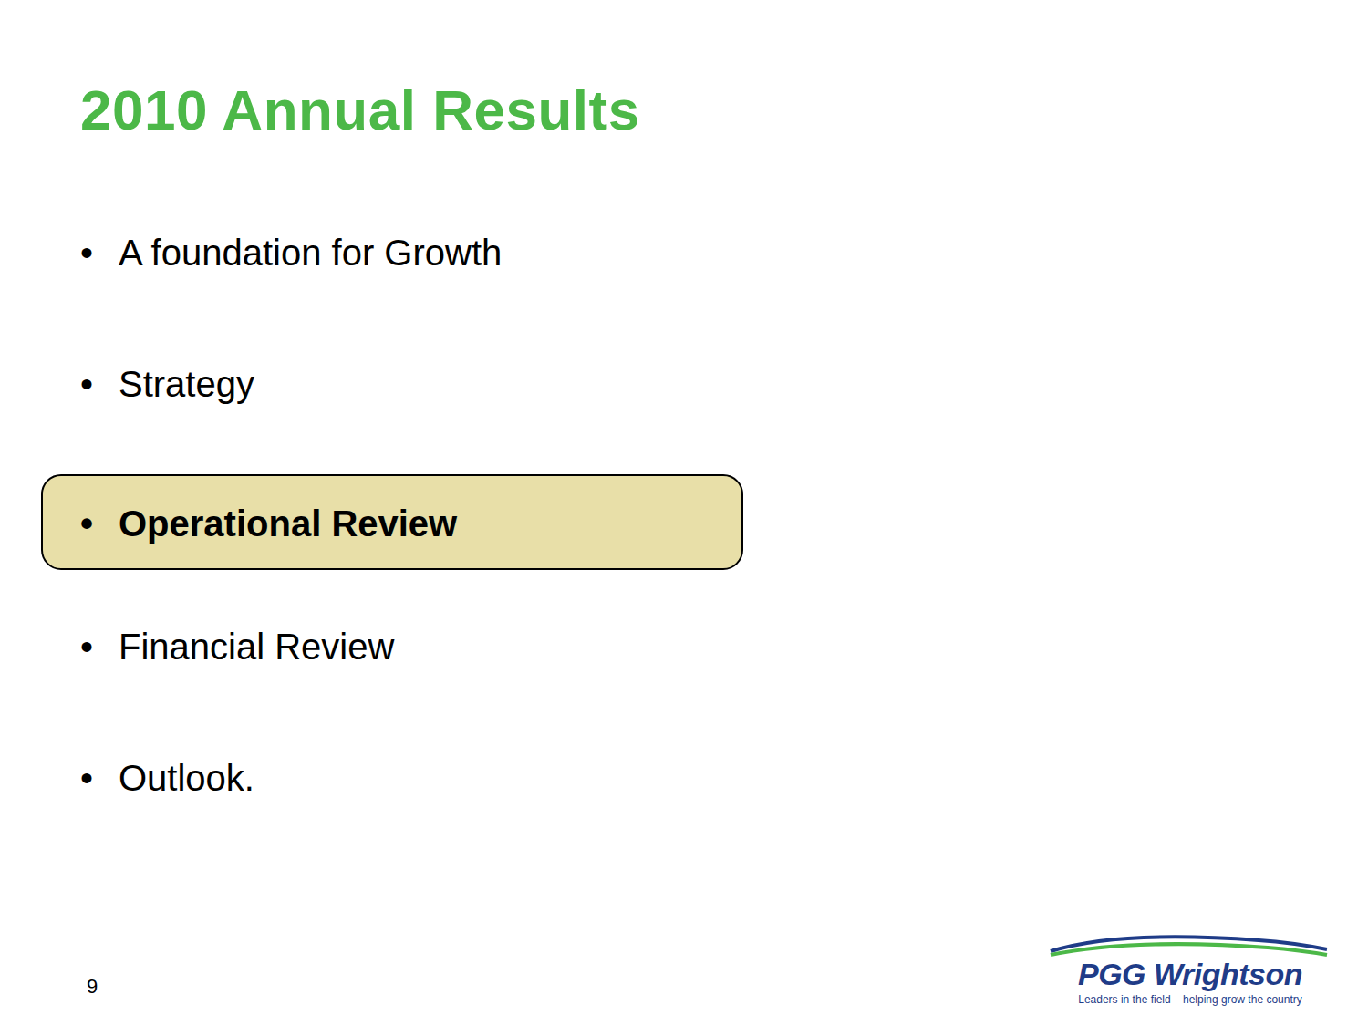2010 Annual Results
A foundation for Growth
Strategy
Operational Review
Financial Review
Outlook.
Operational Review
9
PGG Wrightson
Leaders in the field – helping grow the country